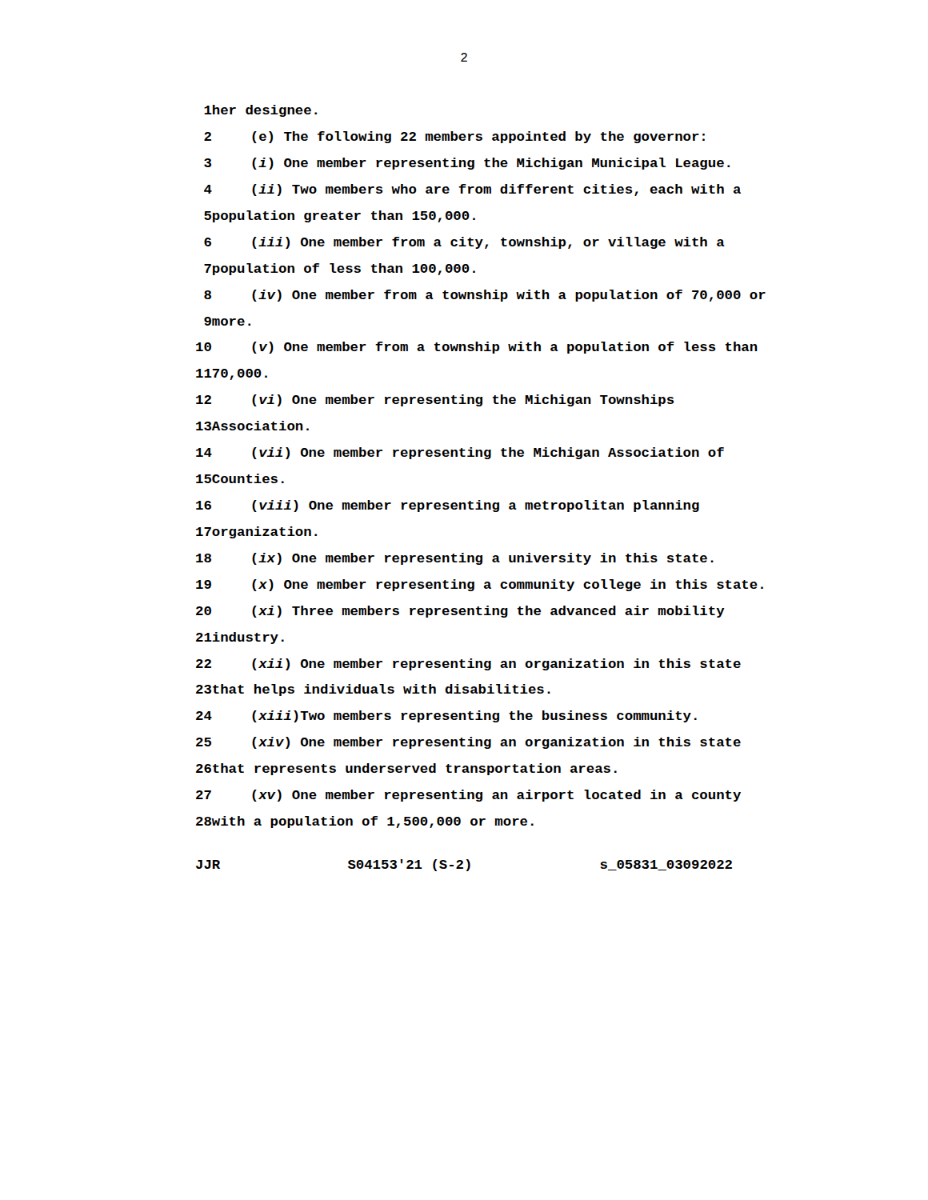2
| 1 | her designee. |
| 2 | (e) The following 22 members appointed by the governor: |
| 3 | ( i ) One member representing the Michigan Municipal League. |
| 4 | ( ii ) Two members who are from different cities, each with a |
| 5 | population greater than 150,000. |
| 6 | ( iii ) One member from a city, township, or village with a |
| 7 | population of less than 100,000. |
| 8 | ( iv ) One member from a township with a population of 70,000 or |
| 9 | more. |
| 10 | ( v ) One member from a township with a population of less than |
| 11 | 70,000. |
| 12 | ( vi ) One member representing the Michigan Townships |
| 13 | Association. |
| 14 | ( vii ) One member representing the Michigan Association of |
| 15 | Counties. |
| 16 | ( viii ) One member representing a metropolitan planning |
| 17 | organization. |
| 18 | ( ix ) One member representing a university in this state. |
| 19 | ( x ) One member representing a community college in this state. |
| 20 | ( xi ) Three members representing the advanced air mobility |
| 21 | industry. |
| 22 | ( xii ) One member representing an organization in this state |
| 23 | that helps individuals with disabilities. |
| 24 | ( xiii )Two members representing the business community. |
| 25 | ( xiv ) One member representing an organization in this state |
| 26 | that represents underserved transportation areas. |
| 27 | ( xv ) One member representing an airport located in a county |
| 28 | with a population of 1,500,000 or more. |
JJR
S04153'21 (S-2)
s_05831_03092022